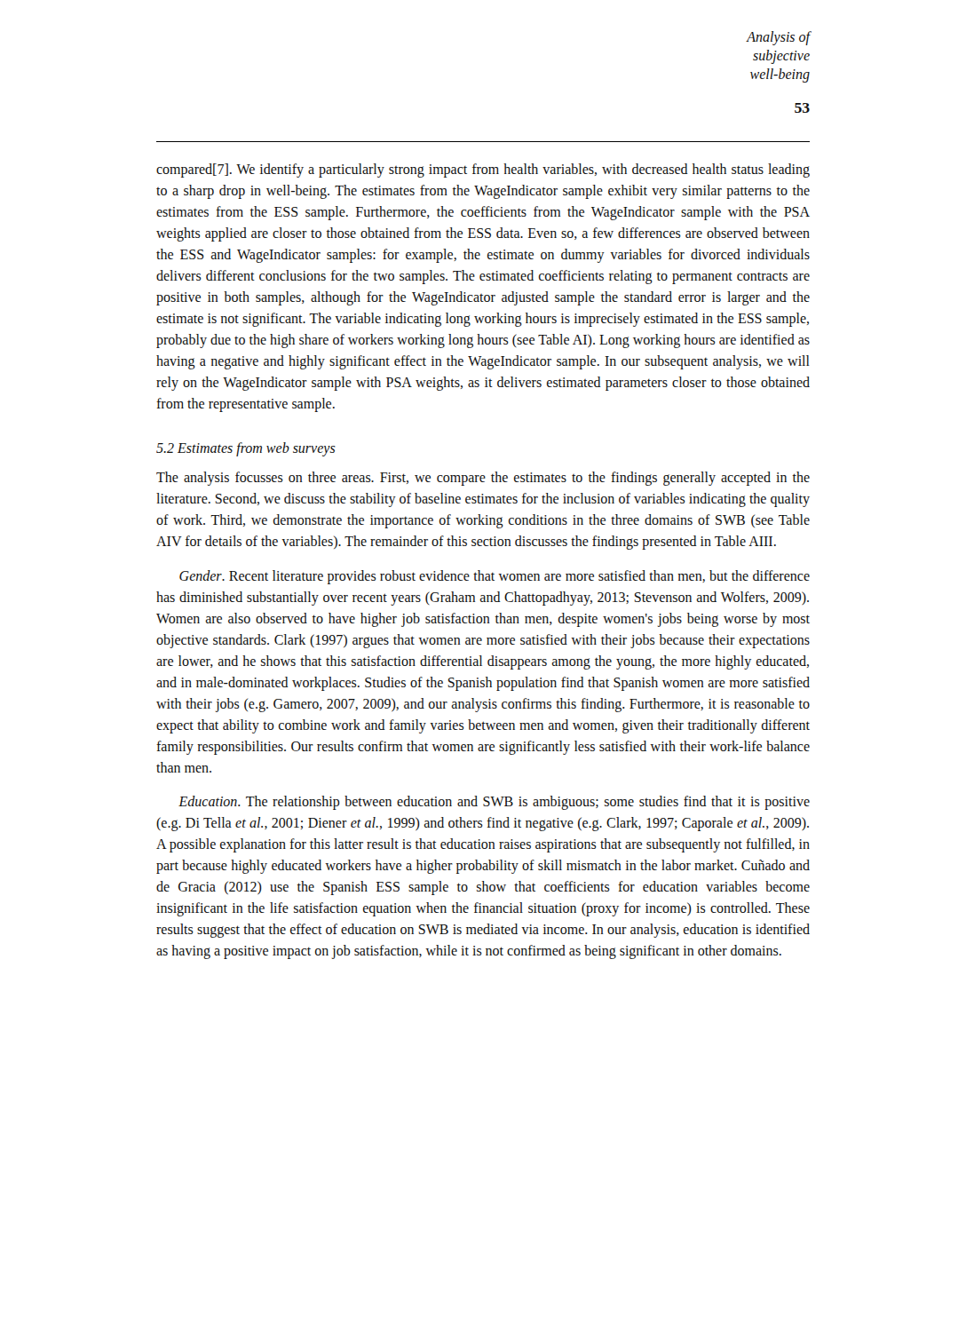Analysis of
subjective
well-being
53
compared[7]. We identify a particularly strong impact from health variables, with decreased health status leading to a sharp drop in well-being. The estimates from the WageIndicator sample exhibit very similar patterns to the estimates from the ESS sample. Furthermore, the coefficients from the WageIndicator sample with the PSA weights applied are closer to those obtained from the ESS data. Even so, a few differences are observed between the ESS and WageIndicator samples: for example, the estimate on dummy variables for divorced individuals delivers different conclusions for the two samples. The estimated coefficients relating to permanent contracts are positive in both samples, although for the WageIndicator adjusted sample the standard error is larger and the estimate is not significant. The variable indicating long working hours is imprecisely estimated in the ESS sample, probably due to the high share of workers working long hours (see Table AI). Long working hours are identified as having a negative and highly significant effect in the WageIndicator sample. In our subsequent analysis, we will rely on the WageIndicator sample with PSA weights, as it delivers estimated parameters closer to those obtained from the representative sample.
5.2 Estimates from web surveys
The analysis focusses on three areas. First, we compare the estimates to the findings generally accepted in the literature. Second, we discuss the stability of baseline estimates for the inclusion of variables indicating the quality of work. Third, we demonstrate the importance of working conditions in the three domains of SWB (see Table AIV for details of the variables). The remainder of this section discusses the findings presented in Table AIII.
Gender. Recent literature provides robust evidence that women are more satisfied than men, but the difference has diminished substantially over recent years (Graham and Chattopadhyay, 2013; Stevenson and Wolfers, 2009). Women are also observed to have higher job satisfaction than men, despite women's jobs being worse by most objective standards. Clark (1997) argues that women are more satisfied with their jobs because their expectations are lower, and he shows that this satisfaction differential disappears among the young, the more highly educated, and in male-dominated workplaces. Studies of the Spanish population find that Spanish women are more satisfied with their jobs (e.g. Gamero, 2007, 2009), and our analysis confirms this finding. Furthermore, it is reasonable to expect that ability to combine work and family varies between men and women, given their traditionally different family responsibilities. Our results confirm that women are significantly less satisfied with their work-life balance than men.
Education. The relationship between education and SWB is ambiguous; some studies find that it is positive (e.g. Di Tella et al., 2001; Diener et al., 1999) and others find it negative (e.g. Clark, 1997; Caporale et al., 2009). A possible explanation for this latter result is that education raises aspirations that are subsequently not fulfilled, in part because highly educated workers have a higher probability of skill mismatch in the labor market. Cuñado and de Gracia (2012) use the Spanish ESS sample to show that coefficients for education variables become insignificant in the life satisfaction equation when the financial situation (proxy for income) is controlled. These results suggest that the effect of education on SWB is mediated via income. In our analysis, education is identified as having a positive impact on job satisfaction, while it is not confirmed as being significant in other domains.